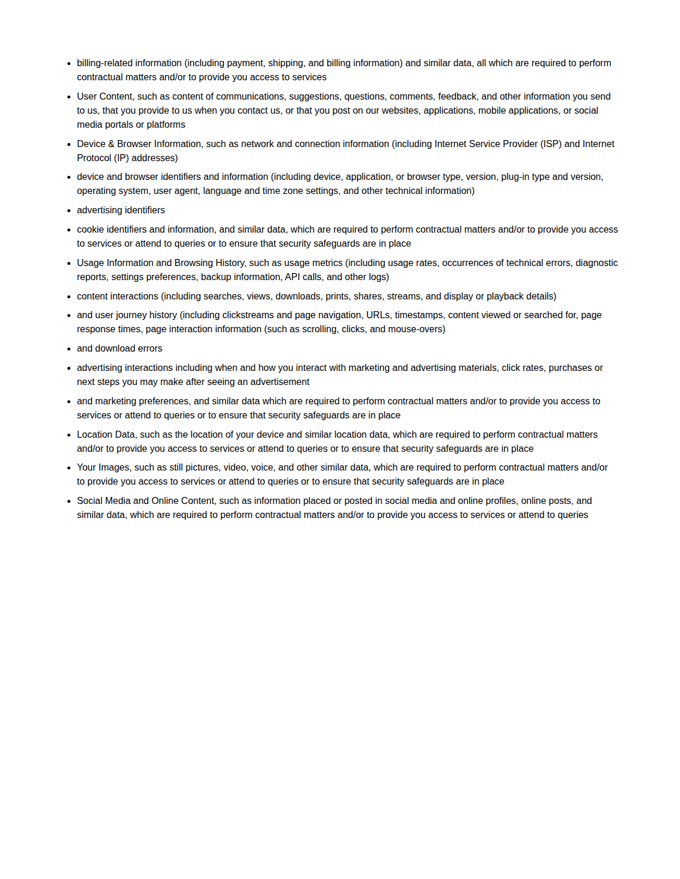billing-related information (including payment, shipping, and billing information) and similar data, all which are required to perform contractual matters and/or to provide you access to services
User Content, such as content of communications, suggestions, questions, comments, feedback, and other information you send to us, that you provide to us when you contact us, or that you post on our websites, applications, mobile applications, or social media portals or platforms
Device & Browser Information, such as network and connection information (including Internet Service Provider (ISP) and Internet Protocol (IP) addresses)
device and browser identifiers and information (including device, application, or browser type, version, plug-in type and version, operating system, user agent, language and time zone settings, and other technical information)
advertising identifiers
cookie identifiers and information, and similar data, which are required to perform contractual matters and/or to provide you access to services or attend to queries or to ensure that security safeguards are in place
Usage Information and Browsing History, such as usage metrics (including usage rates, occurrences of technical errors, diagnostic reports, settings preferences, backup information, API calls, and other logs)
content interactions (including searches, views, downloads, prints, shares, streams, and display or playback details)
and user journey history (including clickstreams and page navigation, URLs, timestamps, content viewed or searched for, page response times, page interaction information (such as scrolling, clicks, and mouse-overs)
and download errors
advertising interactions including when and how you interact with marketing and advertising materials, click rates, purchases or next steps you may make after seeing an advertisement
and marketing preferences, and similar data which are required to perform contractual matters and/or to provide you access to services or attend to queries or to ensure that security safeguards are in place
Location Data, such as the location of your device and similar location data, which are required to perform contractual matters and/or to provide you access to services or attend to queries or to ensure that security safeguards are in place
Your Images, such as still pictures, video, voice, and other similar data, which are required to perform contractual matters and/or to provide you access to services or attend to queries or to ensure that security safeguards are in place
Social Media and Online Content, such as information placed or posted in social media and online profiles, online posts, and similar data, which are required to perform contractual matters and/or to provide you access to services or attend to queries